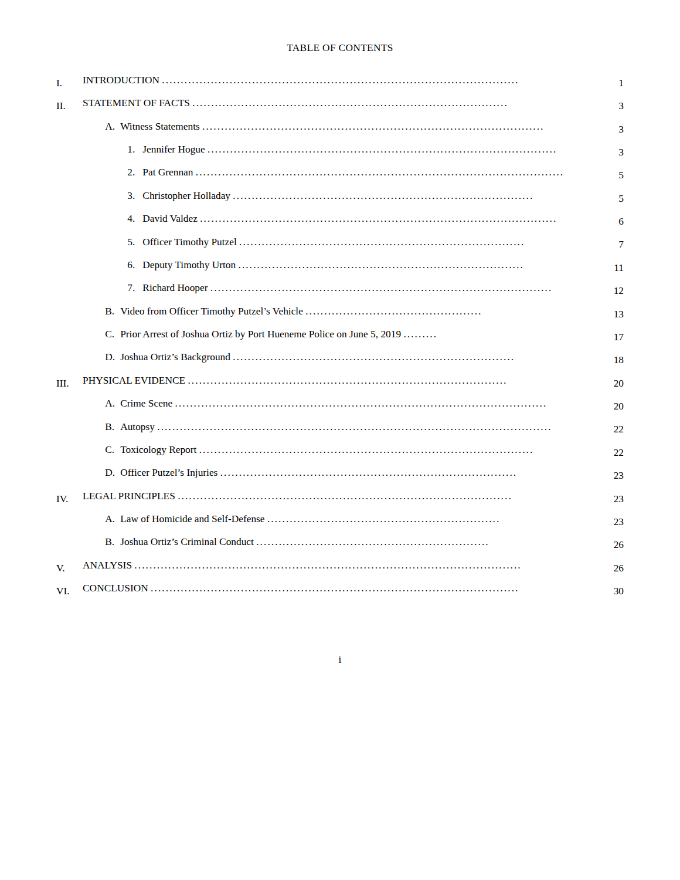TABLE OF CONTENTS
| I. | INTRODUCTION ............................................................................................... | 1 |
| II. | STATEMENT OF FACTS .................................................................................... | 3 |
| | A. Witness Statements ........................................................................................... | 3 |
| | 1. Jennifer Hogue ............................................................................................. | 3 |
| | 2. Pat Grennan .................................................................................................. | 5 |
| | 3. Christopher Holladay ................................................................................ | 5 |
| | 4. David Valdez ............................................................................................... | 6 |
| | 5. Officer Timothy Putzel ............................................................................ | 7 |
| | 6. Deputy Timothy Urton ............................................................................ | 11 |
| | 7. Richard Hooper ........................................................................................... | 12 |
| | B. Video from Officer Timothy Putzel’s Vehicle ............................................... | 13 |
| | C. Prior Arrest of Joshua Ortiz by Port Hueneme Police on June 5, 2019 ......... | 17 |
| | D. Joshua Ortiz’s Background ........................................................................... | 18 |
| III. | PHYSICAL EVIDENCE ..................................................................................... | 20 |
| | A. Crime Scene ................................................................................................... | 20 |
| | B. Autopsy ......................................................................................................... | 22 |
| | C. Toxicology Report ......................................................................................... | 22 |
| | D. Officer Putzel’s Injuries ............................................................................... | 23 |
| IV. | LEGAL PRINCIPLES ......................................................................................... | 23 |
| | A. Law of Homicide and Self-Defense .............................................................. | 23 |
| | B. Joshua Ortiz’s Criminal Conduct .............................................................. | 26 |
| V. | ANALYSIS ....................................................................................................... | 26 |
| VI. | CONCLUSION .................................................................................................. | 30 |
i